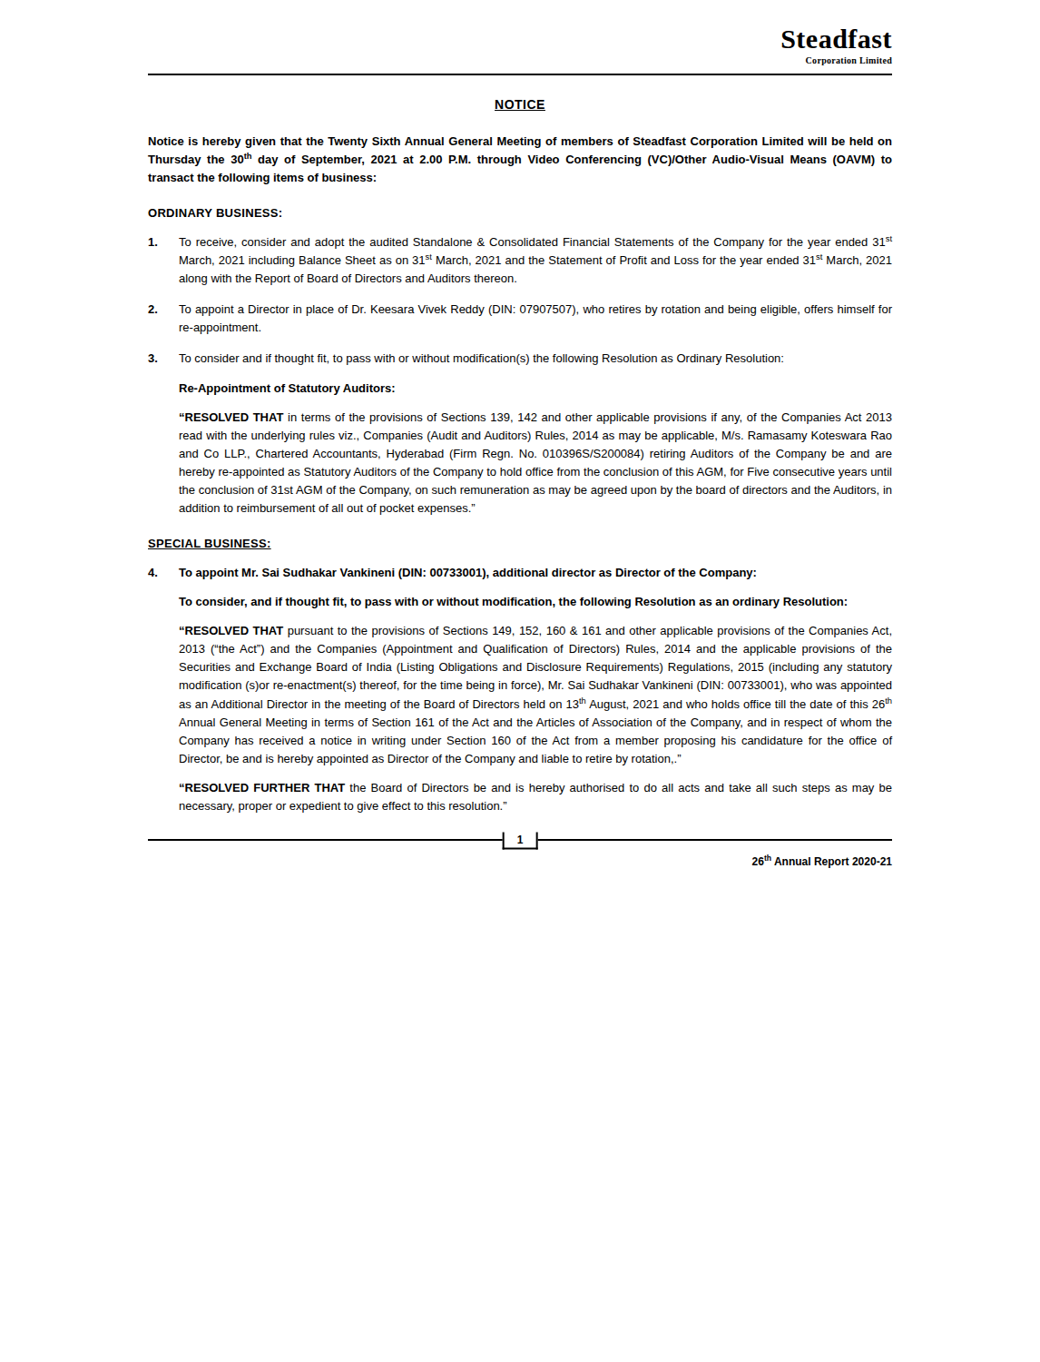Steadfast
Corporation Limited
NOTICE
Notice is hereby given that the Twenty Sixth Annual General Meeting of members of Steadfast Corporation Limited will be held on Thursday the 30th day of September, 2021 at 2.00 P.M. through Video Conferencing (VC)/Other Audio-Visual Means (OAVM) to transact the following items of business:
ORDINARY BUSINESS:
1.
To receive, consider and adopt the audited Standalone & Consolidated Financial Statements of the Company for the year ended 31st March, 2021 including Balance Sheet as on 31st March, 2021 and the Statement of Profit and Loss for the year ended 31st March, 2021 along with the Report of Board of Directors and Auditors thereon.
2.
To appoint a Director in place of Dr. Keesara Vivek Reddy (DIN: 07907507), who retires by rotation and being eligible, offers himself for re-appointment.
3.
To consider and if thought fit, to pass with or without modification(s) the following Resolution as Ordinary Resolution:
Re-Appointment of Statutory Auditors:
“RESOLVED THAT in terms of the provisions of Sections 139, 142 and other applicable provisions if any, of the Companies Act 2013 read with the underlying rules viz., Companies (Audit and Auditors) Rules, 2014 as may be applicable, M/s. Ramasamy Koteswara Rao and Co LLP., Chartered Accountants, Hyderabad (Firm Regn. No. 010396S/S200084) retiring Auditors of the Company be and are hereby re-appointed as Statutory Auditors of the Company to hold office from the conclusion of this AGM, for Five consecutive years until the conclusion of 31st AGM of the Company, on such remuneration as may be agreed upon by the board of directors and the Auditors, in addition to reimbursement of all out of pocket expenses.”
SPECIAL BUSINESS:
4.
To appoint Mr. Sai Sudhakar Vankineni (DIN: 00733001), additional director as Director of the Company:
To consider, and if thought fit, to pass with or without modification, the following Resolution as an ordinary Resolution:
“RESOLVED THAT pursuant to the provisions of Sections 149, 152, 160 & 161 and other applicable provisions of the Companies Act, 2013 (“the Act”) and the Companies (Appointment and Qualification of Directors) Rules, 2014 and the applicable provisions of the Securities and Exchange Board of India (Listing Obligations and Disclosure Requirements) Regulations, 2015 (including any statutory modification (s)or re-enactment(s) thereof, for the time being in force), Mr. Sai Sudhakar Vankineni (DIN: 00733001), who was appointed as an Additional Director in the meeting of the Board of Directors held on 13th August, 2021 and who holds office till the date of this 26th Annual General Meeting in terms of Section 161 of the Act and the Articles of Association of the Company, and in respect of whom the Company has received a notice in writing under Section 160 of the Act from a member proposing his candidature for the office of Director, be and is hereby appointed as Director of the Company and liable to retire by rotation,.”
“RESOLVED FURTHER THAT the Board of Directors be and is hereby authorised to do all acts and take all such steps as may be necessary, proper or expedient to give effect to this resolution.”
1
26th Annual Report 2020-21